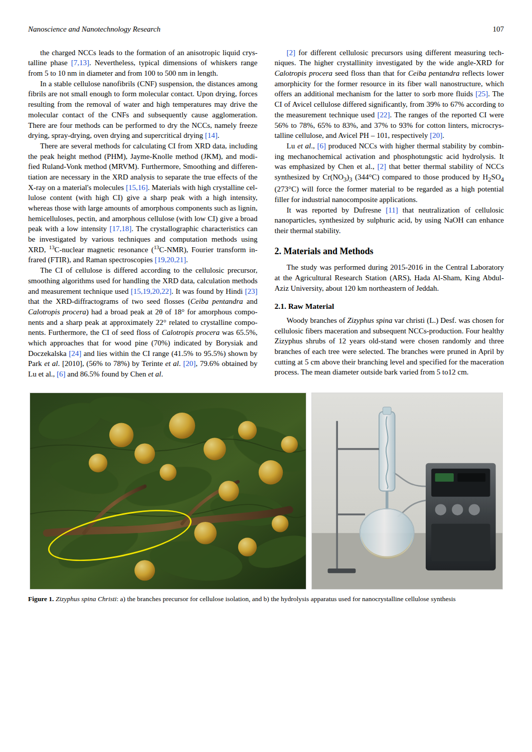Nanoscience and Nanotechnology Research 107
the charged NCCs leads to the formation of an anisotropic liquid crystalline phase [7,13]. Nevertheless, typical dimensions of whiskers range from 5 to 10 nm in diameter and from 100 to 500 nm in length.
In a stable cellulose nanofibrils (CNF) suspension, the distances among fibrils are not small enough to form molecular contact. Upon drying, forces resulting from the removal of water and high temperatures may drive the molecular contact of the CNFs and subsequently cause agglomeration. There are four methods can be performed to dry the NCCs, namely freeze drying, spray-drying, oven drying and supercritical drying [14].
There are several methods for calculating CI from XRD data, including the peak height method (PHM), Jayme-Knolle method (JKM), and modified Ruland-Vonk method (MRVM). Furthermore, Smoothing and differentiation are necessary in the XRD analysis to separate the true effects of the X-ray on a material's molecules [15,16]. Materials with high crystalline cellulose content (with high CI) give a sharp peak with a high intensity, whereas those with large amounts of amorphous components such as lignin, hemicelluloses, pectin, and amorphous cellulose (with low CI) give a broad peak with a low intensity [17,18]. The crystallographic characteristics can be investigated by various techniques and computation methods using XRD, 13C-nuclear magnetic resonance (13C-NMR), Fourier transform infrared (FTIR), and Raman spectroscopies [19,20,21].
The CI of cellulose is differed according to the cellulosic precursor, smoothing algorithms used for handling the XRD data, calculation methods and measurement technique used [15,19,20,22]. It was found by Hindi [23] that the XRD-diffractograms of two seed flosses (Ceiba pentandra and Calotropis procera) had a broad peak at 2θ of 18° for amorphous components and a sharp peak at approximately 22° related to crystalline components. Furthermore, the CI of seed floss of Calotropis procera was 65.5%, which approaches that for wood pine (70%) indicated by Borysiak and Doczekalska [24] and lies within the CI range (41.5% to 95.5%) shown by Park et al. [2010], (56% to 78%) by Terinte et al. [20], 79.6% obtained by Lu et al., [6] and 86.5% found by Chen et al.
[2] for different cellulosic precursors using different measuring techniques. The higher crystallinity investigated by the wide angle-XRD for Calotropis procera seed floss than that for Ceiba pentandra reflects lower amorphicity for the former resource in its fiber wall nanostructure, which offers an additional mechanism for the latter to sorb more fluids [25]. The CI of Avicel cellulose differed significantly, from 39% to 67% according to the measurement technique used [22]. The ranges of the reported CI were 56% to 78%, 65% to 83%, and 37% to 93% for cotton linters, microcrystalline cellulose, and Avicel PH – 101, respectively [20].
Lu et al., [6] produced NCCs with higher thermal stability by combining mechanochemical activation and phosphotungstic acid hydrolysis. It was emphasized by Chen et al., [2] that better thermal stability of NCCs synthesized by Cr(NO3)3 (344°C) compared to those produced by H2SO4 (273°C) will force the former material to be regarded as a high potential filler for industrial nanocomposite applications.
It was reported by Dufresne [11] that neutralization of cellulosic nanoparticles, synthesized by sulphuric acid, by using NaOH can enhance their thermal stability.
2. Materials and Methods
The study was performed during 2015-2016 in the Central Laboratory at the Agricultural Research Station (ARS), Hada Al-Sham, King Abdul-Aziz University, about 120 km northeastern of Jeddah.
2.1. Raw Material
Woody branches of Zizyphus spina var christi (L.) Desf. was chosen for cellulosic fibers maceration and subsequent NCCs-production. Four healthy Zizyphus shrubs of 12 years old-stand were chosen randomly and three branches of each tree were selected. The branches were pruned in April by cutting at 5 cm above their branching level and specified for the maceration process. The mean diameter outside bark varied from 5 to12 cm.
Figure 1. Zizyphus spina Christi: a) the branches precursor for cellulose isolation, and b) the hydrolysis apparatus used for nanocrystalline cellulose synthesis